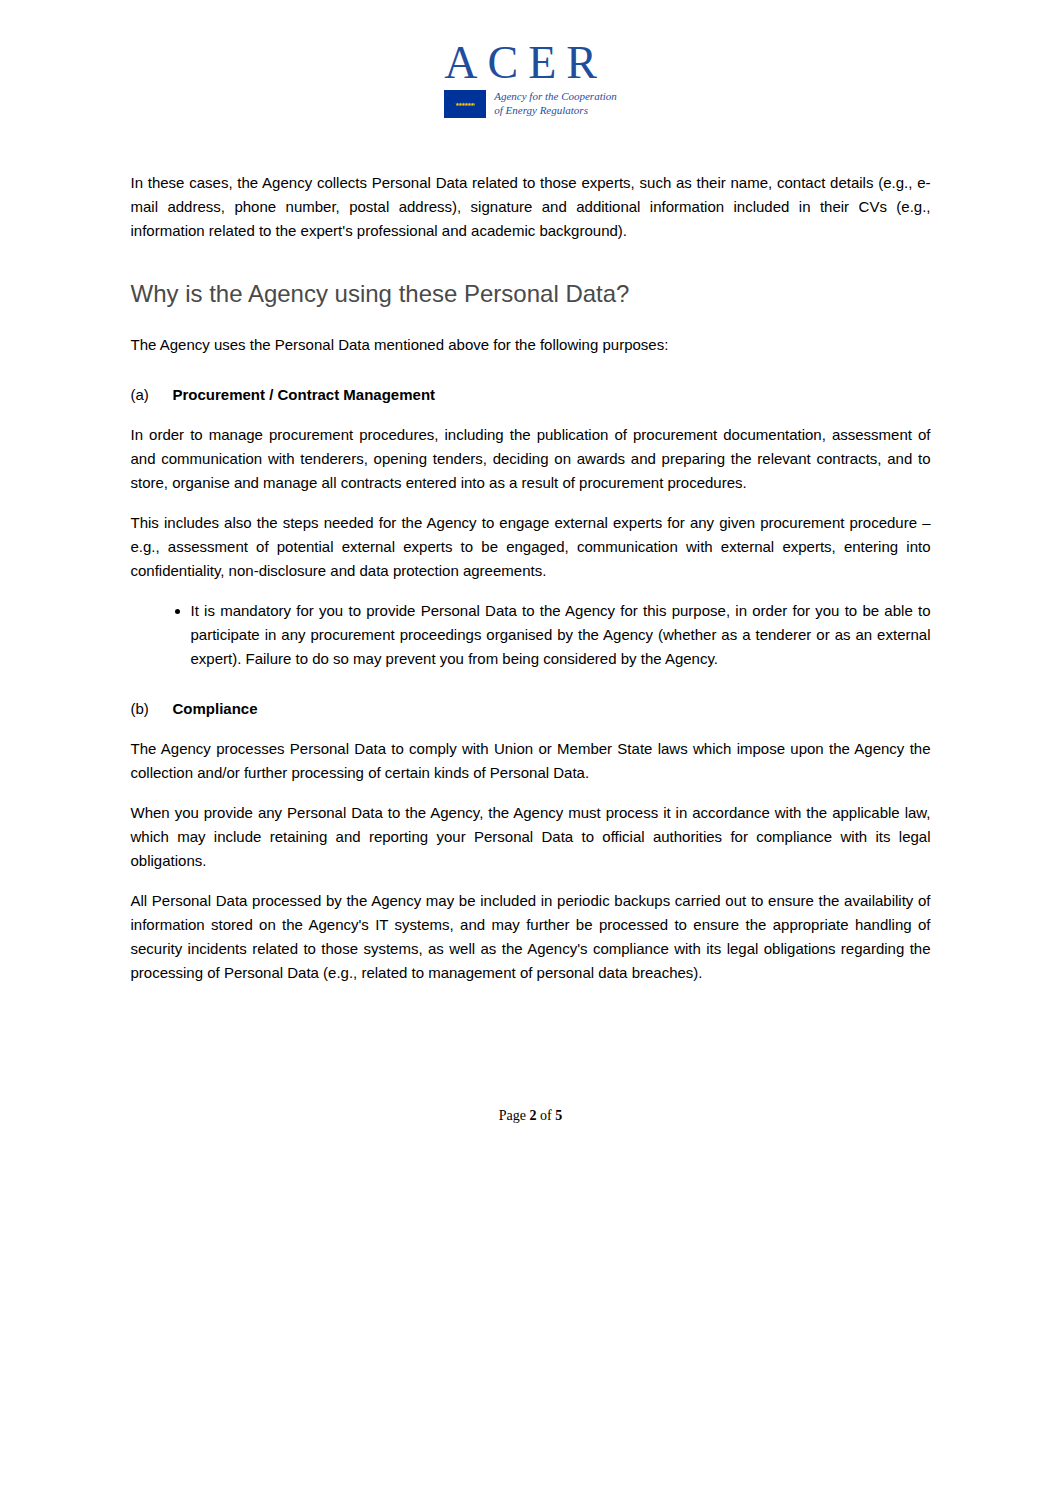ACER
Agency for the Cooperation
of Energy Regulators
In these cases, the Agency collects Personal Data related to those experts, such as their name, contact details (e.g., e-mail address, phone number, postal address), signature and additional information included in their CVs (e.g., information related to the expert's professional and academic background).
Why is the Agency using these Personal Data?
The Agency uses the Personal Data mentioned above for the following purposes:
(a) Procurement / Contract Management
In order to manage procurement procedures, including the publication of procurement documentation, assessment of and communication with tenderers, opening tenders, deciding on awards and preparing the relevant contracts, and to store, organise and manage all contracts entered into as a result of procurement procedures.
This includes also the steps needed for the Agency to engage external experts for any given procurement procedure – e.g., assessment of potential external experts to be engaged, communication with external experts, entering into confidentiality, non-disclosure and data protection agreements.
It is mandatory for you to provide Personal Data to the Agency for this purpose, in order for you to be able to participate in any procurement proceedings organised by the Agency (whether as a tenderer or as an external expert). Failure to do so may prevent you from being considered by the Agency.
(b) Compliance
The Agency processes Personal Data to comply with Union or Member State laws which impose upon the Agency the collection and/or further processing of certain kinds of Personal Data.
When you provide any Personal Data to the Agency, the Agency must process it in accordance with the applicable law, which may include retaining and reporting your Personal Data to official authorities for compliance with its legal obligations.
All Personal Data processed by the Agency may be included in periodic backups carried out to ensure the availability of information stored on the Agency's IT systems, and may further be processed to ensure the appropriate handling of security incidents related to those systems, as well as the Agency's compliance with its legal obligations regarding the processing of Personal Data (e.g., related to management of personal data breaches).
Page 2 of 5